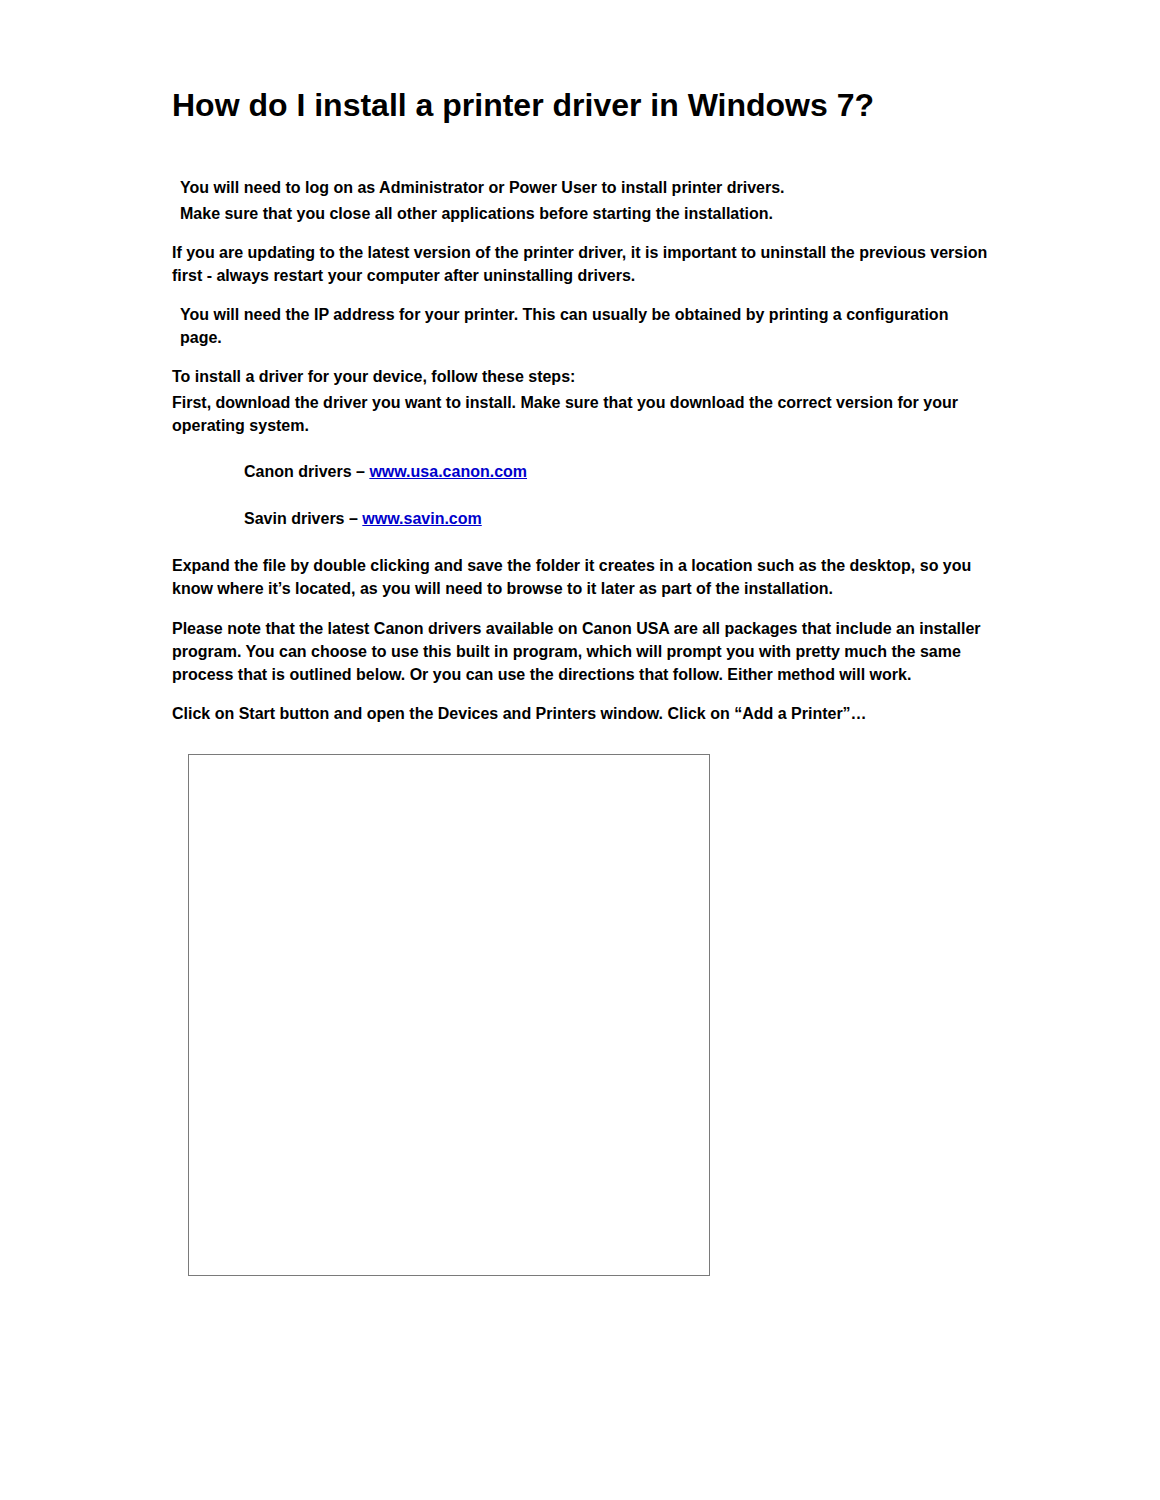How do I install a printer driver in Windows 7?
You will need to log on as Administrator or Power User to install printer drivers.
Make sure that you close all other applications before starting the installation.
If you are updating to the latest version of the printer driver, it is important to uninstall the previous version first - always restart your computer after uninstalling drivers.
You will need the IP address for your printer. This can usually be obtained by printing a configuration page.
To install a driver for your device, follow these steps:
First, download the driver you want to install. Make sure that you download the correct version for your operating system.
Canon drivers – www.usa.canon.com
Savin drivers – www.savin.com
Expand the file by double clicking and save the folder it creates in a location such as the desktop, so you know where it’s located, as you will need to browse to it later as part of the installation.
Please note that the latest Canon drivers available on Canon USA are all packages that include an installer program. You can choose to use this built in program, which will prompt you with pretty much the same process that is outlined below. Or you can use the directions that follow. Either method will work.
Click on Start button and open the Devices and Printers window. Click on “Add a Printer”…